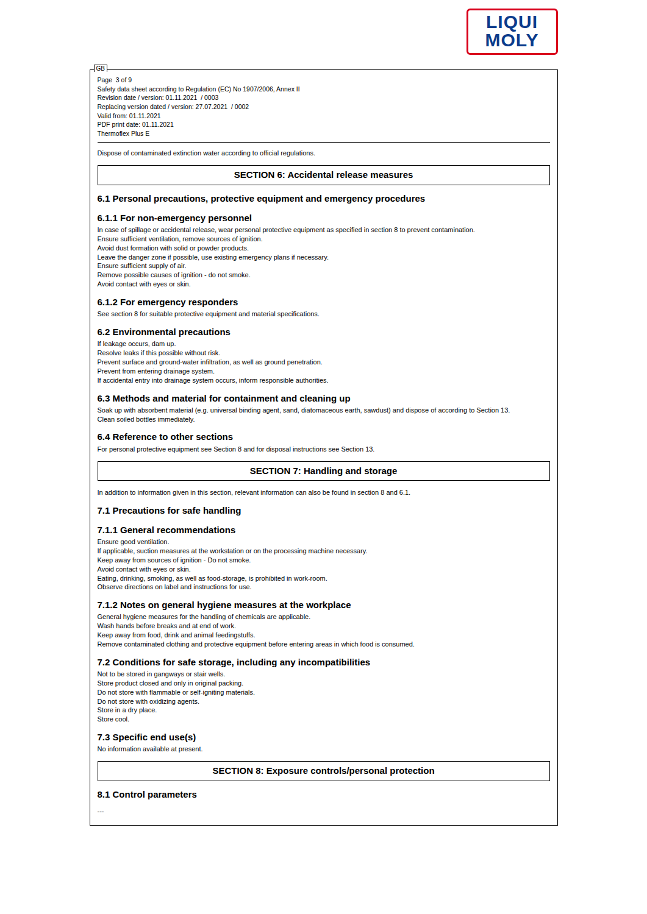LIQUI MOLY
GB
Page 3 of 9
Safety data sheet according to Regulation (EC) No 1907/2006, Annex II
Revision date / version: 01.11.2021 / 0003
Replacing version dated / version: 27.07.2021 / 0002
Valid from: 01.11.2021
PDF print date: 01.11.2021
Thermoflex Plus E
Dispose of contaminated extinction water according to official regulations.
SECTION 6: Accidental release measures
6.1 Personal precautions, protective equipment and emergency procedures
6.1.1 For non-emergency personnel
In case of spillage or accidental release, wear personal protective equipment as specified in section 8 to prevent contamination.
Ensure sufficient ventilation, remove sources of ignition.
Avoid dust formation with solid or powder products.
Leave the danger zone if possible, use existing emergency plans if necessary.
Ensure sufficient supply of air.
Remove possible causes of ignition - do not smoke.
Avoid contact with eyes or skin.
6.1.2 For emergency responders
See section 8 for suitable protective equipment and material specifications.
6.2 Environmental precautions
If leakage occurs, dam up.
Resolve leaks if this possible without risk.
Prevent surface and ground-water infiltration, as well as ground penetration.
Prevent from entering drainage system.
If accidental entry into drainage system occurs, inform responsible authorities.
6.3 Methods and material for containment and cleaning up
Soak up with absorbent material (e.g. universal binding agent, sand, diatomaceous earth, sawdust) and dispose of according to Section 13.
Clean soiled bottles immediately.
6.4 Reference to other sections
For personal protective equipment see Section 8 and for disposal instructions see Section 13.
SECTION 7: Handling and storage
In addition to information given in this section, relevant information can also be found in section 8 and 6.1.
7.1 Precautions for safe handling
7.1.1 General recommendations
Ensure good ventilation.
If applicable, suction measures at the workstation or on the processing machine necessary.
Keep away from sources of ignition - Do not smoke.
Avoid contact with eyes or skin.
Eating, drinking, smoking, as well as food-storage, is prohibited in work-room.
Observe directions on label and instructions for use.
7.1.2 Notes on general hygiene measures at the workplace
General hygiene measures for the handling of chemicals are applicable.
Wash hands before breaks and at end of work.
Keep away from food, drink and animal feedingstuffs.
Remove contaminated clothing and protective equipment before entering areas in which food is consumed.
7.2 Conditions for safe storage, including any incompatibilities
Not to be stored in gangways or stair wells.
Store product closed and only in original packing.
Do not store with flammable or self-igniting materials.
Do not store with oxidizing agents.
Store in a dry place.
Store cool.
7.3 Specific end use(s)
No information available at present.
SECTION 8: Exposure controls/personal protection
8.1 Control parameters
---